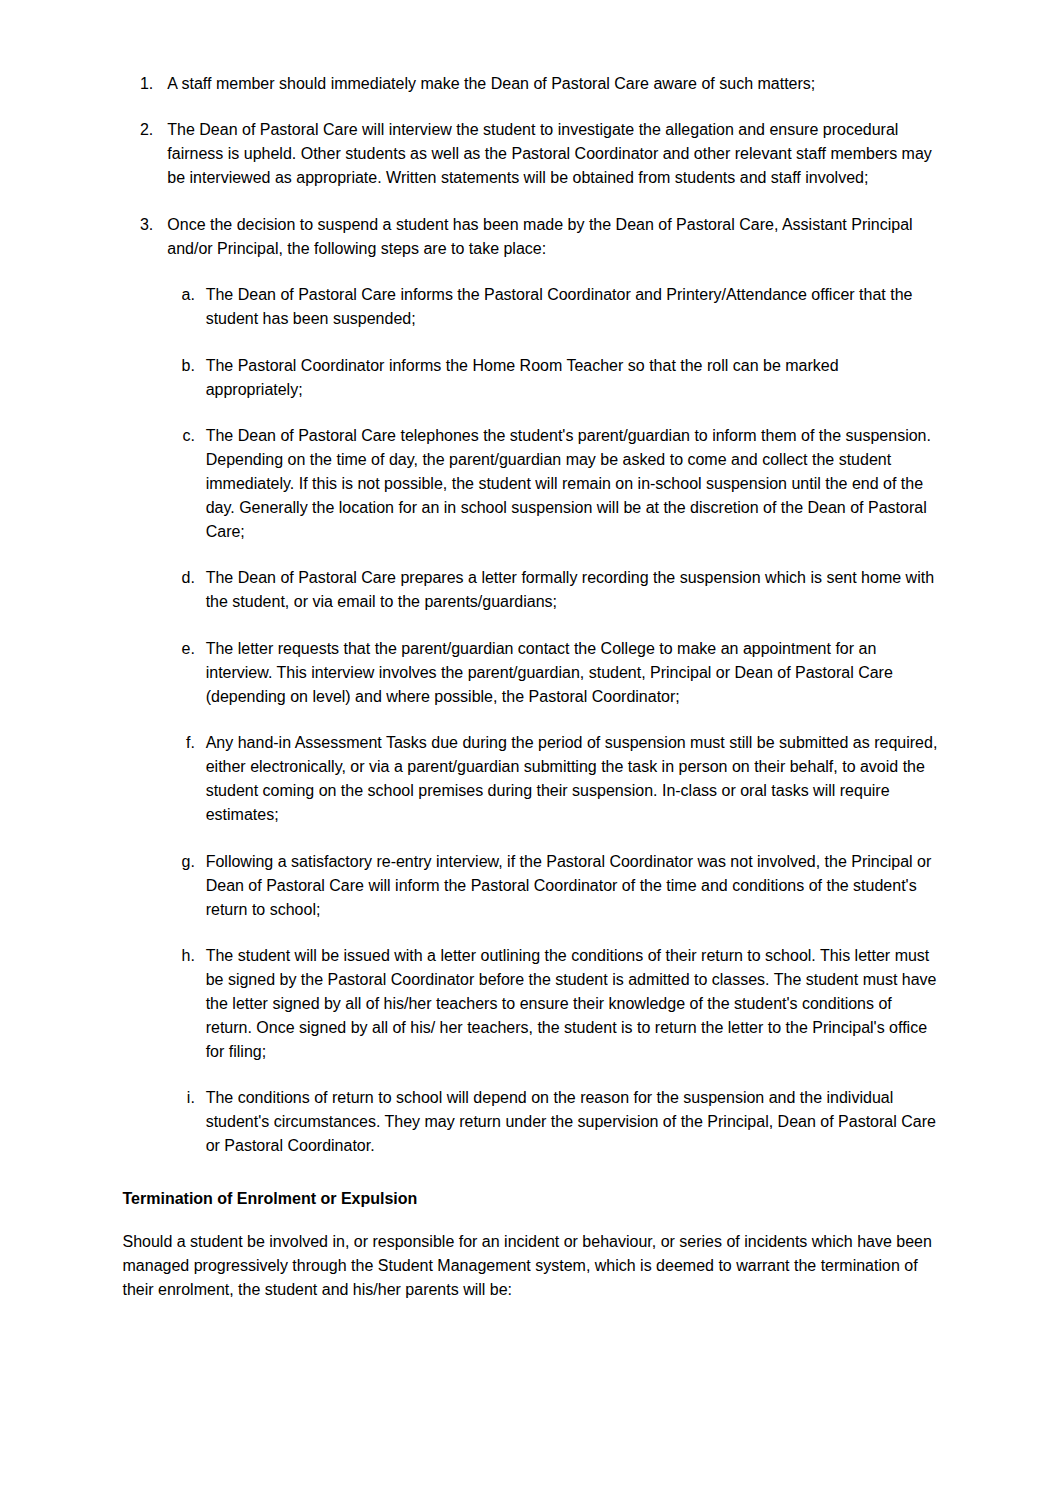A staff member should immediately make the Dean of Pastoral Care aware of such matters;
The Dean of Pastoral Care will interview the student to investigate the allegation and ensure procedural fairness is upheld. Other students as well as the Pastoral Coordinator and other relevant staff members may be interviewed as appropriate. Written statements will be obtained from students and staff involved;
Once the decision to suspend a student has been made by the Dean of Pastoral Care, Assistant Principal and/or Principal, the following steps are to take place:
The Dean of Pastoral Care informs the Pastoral Coordinator and Printery/Attendance officer that the student has been suspended;
The Pastoral Coordinator informs the Home Room Teacher so that the roll can be marked appropriately;
The Dean of Pastoral Care telephones the student's parent/guardian to inform them of the suspension. Depending on the time of day, the parent/guardian may be asked to come and collect the student immediately. If this is not possible, the student will remain on in-school suspension until the end of the day. Generally the location for an in school suspension will be at the discretion of the Dean of Pastoral Care;
The Dean of Pastoral Care prepares a letter formally recording the suspension which is sent home with the student, or via email to the parents/guardians;
The letter requests that the parent/guardian contact the College to make an appointment for an interview. This interview involves the parent/guardian, student, Principal or Dean of Pastoral Care (depending on level) and where possible, the Pastoral Coordinator;
Any hand-in Assessment Tasks due during the period of suspension must still be submitted as required, either electronically, or via a parent/guardian submitting the task in person on their behalf, to avoid the student coming on the school premises during their suspension. In-class or oral tasks will require estimates;
Following a satisfactory re-entry interview, if the Pastoral Coordinator was not involved, the Principal or Dean of Pastoral Care will inform the Pastoral Coordinator of the time and conditions of the student's return to school;
The student will be issued with a letter outlining the conditions of their return to school. This letter must be signed by the Pastoral Coordinator before the student is admitted to classes. The student must have the letter signed by all of his/her teachers to ensure their knowledge of the student's conditions of return. Once signed by all of his/ her teachers, the student is to return the letter to the Principal's office for filing;
The conditions of return to school will depend on the reason for the suspension and the individual student's circumstances. They may return under the supervision of the Principal, Dean of Pastoral Care or Pastoral Coordinator.
Termination of Enrolment or Expulsion
Should a student be involved in, or responsible for an incident or behaviour, or series of incidents which have been managed progressively through the Student Management system, which is deemed to warrant the termination of their enrolment, the student and his/her parents will be: